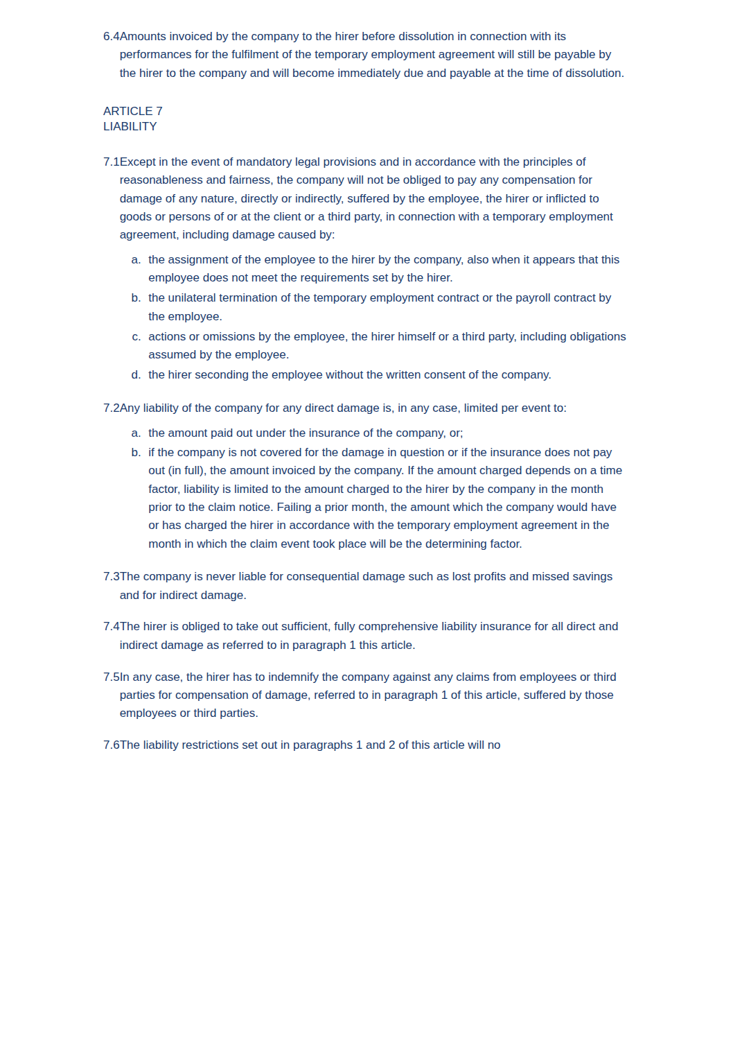6.4
Amounts invoiced by the company to the hirer before dissolution in connection with its performances for the fulfilment of the temporary employment agreement will still be payable by the hirer to the company and will become immediately due and payable at the time of dissolution.
ARTICLE 7LIABILITY
7.1
Except in the event of mandatory legal provisions and in accordance with the principles of reasonableness and fairness, the company will not be obliged to pay any compensation for damage of any nature, directly or indirectly, suffered by the employee, the hirer or inflicted to goods or persons of or at the client or a third party, in connection with a temporary employment agreement, including damage caused by:
the assignment of the employee to the hirer by the company, also when it appears that this employee does not meet the requirements set by the hirer.
the unilateral termination of the temporary employment contract or the payroll contract by the employee.
actions or omissions by the employee, the hirer himself or a third party, including obligations assumed by the employee.
the hirer seconding the employee without the written consent of the company.
7.2
Any liability of the company for any direct damage is, in any case, limited per event to:
the amount paid out under the insurance of the company, or;
if the company is not covered for the damage in question or if the insurance does not pay out (in full), the amount invoiced by the company. If the amount charged depends on a time factor, liability is limited to the amount charged to the hirer by the company in the month prior to the claim notice. Failing a prior month, the amount which the company would have or has charged the hirer in accordance with the temporary employment agreement in the month in which the claim event took place will be the determining factor.
7.3
The company is never liable for consequential damage such as lost profits and missed savings and for indirect damage.
7.4
The hirer is obliged to take out sufficient, fully comprehensive liability insurance for all direct and indirect damage as referred to in paragraph 1 this article.
7.5
In any case, the hirer has to indemnify the company against any claims from employees or third parties for compensation of damage, referred to in paragraph 1 of this article, suffered by those employees or third parties.
7.6
The liability restrictions set out in paragraphs 1 and 2 of this article will no